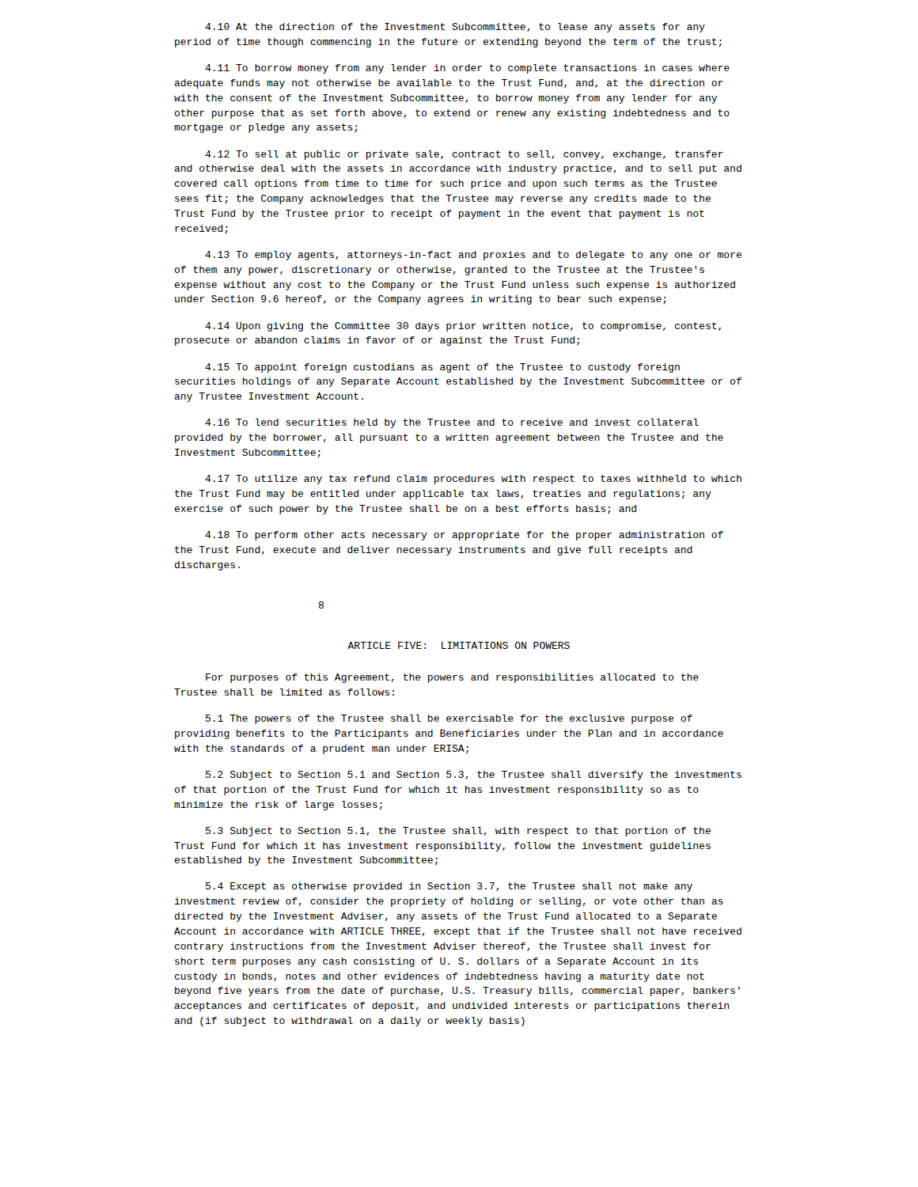4.10 At the direction of the Investment Subcommittee, to lease any assets for any period of time though commencing in the future or extending beyond the term of the trust;
4.11 To borrow money from any lender in order to complete transactions in cases where adequate funds may not otherwise be available to the Trust Fund, and, at the direction or with the consent of the Investment Subcommittee, to borrow money from any lender for any other purpose that as set forth above, to extend or renew any existing indebtedness and to mortgage or pledge any assets;
4.12 To sell at public or private sale, contract to sell, convey, exchange, transfer and otherwise deal with the assets in accordance with industry practice, and to sell put and covered call options from time to time for such price and upon such terms as the Trustee sees fit; the Company acknowledges that the Trustee may reverse any credits made to the Trust Fund by the Trustee prior to receipt of payment in the event that payment is not received;
4.13 To employ agents, attorneys-in-fact and proxies and to delegate to any one or more of them any power, discretionary or otherwise, granted to the Trustee at the Trustee's expense without any cost to the Company or the Trust Fund unless such expense is authorized under Section 9.6 hereof, or the Company agrees in writing to bear such expense;
4.14 Upon giving the Committee 30 days prior written notice, to compromise, contest, prosecute or abandon claims in favor of or against the Trust Fund;
4.15 To appoint foreign custodians as agent of the Trustee to custody foreign securities holdings of any Separate Account established by the Investment Subcommittee or of any Trustee Investment Account.
4.16 To lend securities held by the Trustee and to receive and invest collateral provided by the borrower, all pursuant to a written agreement between the Trustee and the Investment Subcommittee;
4.17 To utilize any tax refund claim procedures with respect to taxes withheld to which the Trust Fund may be entitled under applicable tax laws, treaties and regulations; any exercise of such power by the Trustee shall be on a best efforts basis; and
4.18 To perform other acts necessary or appropriate for the proper administration of the Trust Fund, execute and deliver necessary instruments and give full receipts and discharges.
8
ARTICLE FIVE: LIMITATIONS ON POWERS
For purposes of this Agreement, the powers and responsibilities allocated to the Trustee shall be limited as follows:
5.1 The powers of the Trustee shall be exercisable for the exclusive purpose of providing benefits to the Participants and Beneficiaries under the Plan and in accordance with the standards of a prudent man under ERISA;
5.2 Subject to Section 5.1 and Section 5.3, the Trustee shall diversify the investments of that portion of the Trust Fund for which it has investment responsibility so as to minimize the risk of large losses;
5.3 Subject to Section 5.1, the Trustee shall, with respect to that portion of the Trust Fund for which it has investment responsibility, follow the investment guidelines established by the Investment Subcommittee;
5.4 Except as otherwise provided in Section 3.7, the Trustee shall not make any investment review of, consider the propriety of holding or selling, or vote other than as directed by the Investment Adviser, any assets of the Trust Fund allocated to a Separate Account in accordance with ARTICLE THREE, except that if the Trustee shall not have received contrary instructions from the Investment Adviser thereof, the Trustee shall invest for short term purposes any cash consisting of U. S. dollars of a Separate Account in its custody in bonds, notes and other evidences of indebtedness having a maturity date not beyond five years from the date of purchase, U.S. Treasury bills, commercial paper, bankers' acceptances and certificates of deposit, and undivided interests or participations therein and (if subject to withdrawal on a daily or weekly basis)